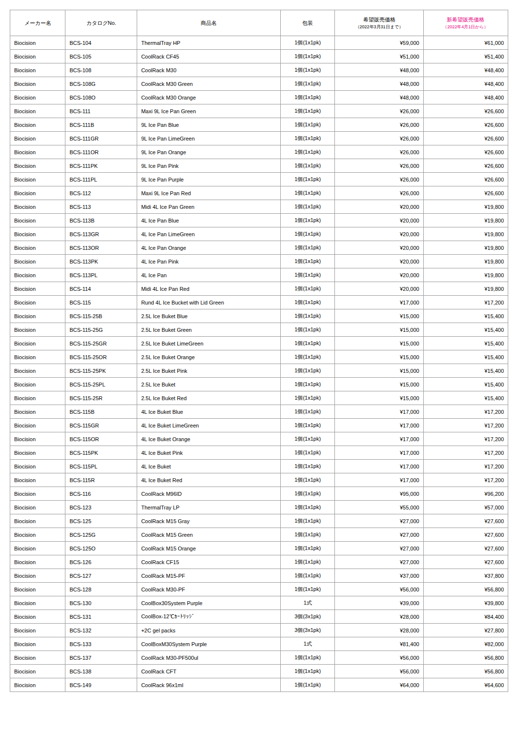| メーカー名 | カタログNo. | 商品名 | 包装 | 希望販売価格 （2022年3月31日まで） | 新希望販売価格 （2022年4月1日から） |
| --- | --- | --- | --- | --- | --- |
| Biocision | BCS-104 | ThermalTray HP | 1個(1x1pk) | ¥59,000 | ¥61,000 |
| Biocision | BCS-105 | CoolRack CF45 | 1個(1x1pk) | ¥51,000 | ¥51,400 |
| Biocision | BCS-108 | CoolRack M30 | 1個(1x1pk) | ¥48,000 | ¥48,400 |
| Biocision | BCS-108G | CoolRack M30 Green | 1個(1x1pk) | ¥48,000 | ¥48,400 |
| Biocision | BCS-108O | CoolRack M30 Orange | 1個(1x1pk) | ¥48,000 | ¥48,400 |
| Biocision | BCS-111 | Maxi 9L Ice Pan Green | 1個(1x1pk) | ¥26,000 | ¥26,600 |
| Biocision | BCS-111B | 9L Ice Pan Blue | 1個(1x1pk) | ¥26,000 | ¥26,600 |
| Biocision | BCS-111GR | 9L Ice Pan LimeGreen | 1個(1x1pk) | ¥26,000 | ¥26,600 |
| Biocision | BCS-111OR | 9L Ice Pan Orange | 1個(1x1pk) | ¥26,000 | ¥26,600 |
| Biocision | BCS-111PK | 9L Ice Pan Pink | 1個(1x1pk) | ¥26,000 | ¥26,600 |
| Biocision | BCS-111PL | 9L Ice Pan Purple | 1個(1x1pk) | ¥26,000 | ¥26,600 |
| Biocision | BCS-112 | Maxi 9L Ice Pan Red | 1個(1x1pk) | ¥26,000 | ¥26,600 |
| Biocision | BCS-113 | Midi 4L Ice Pan Green | 1個(1x1pk) | ¥20,000 | ¥19,800 |
| Biocision | BCS-113B | 4L Ice Pan Blue | 1個(1x1pk) | ¥20,000 | ¥19,800 |
| Biocision | BCS-113GR | 4L Ice Pan LimeGreen | 1個(1x1pk) | ¥20,000 | ¥19,800 |
| Biocision | BCS-113OR | 4L Ice Pan Orange | 1個(1x1pk) | ¥20,000 | ¥19,800 |
| Biocision | BCS-113PK | 4L Ice Pan Pink | 1個(1x1pk) | ¥20,000 | ¥19,800 |
| Biocision | BCS-113PL | 4L Ice Pan | 1個(1x1pk) | ¥20,000 | ¥19,800 |
| Biocision | BCS-114 | Midi 4L Ice Pan Red | 1個(1x1pk) | ¥20,000 | ¥19,800 |
| Biocision | BCS-115 | Rund 4L Ice Bucket with Lid Green | 1個(1x1pk) | ¥17,000 | ¥17,200 |
| Biocision | BCS-115-25B | 2.5L Ice Buket Blue | 1個(1x1pk) | ¥15,000 | ¥15,400 |
| Biocision | BCS-115-25G | 2.5L Ice Buket Green | 1個(1x1pk) | ¥15,000 | ¥15,400 |
| Biocision | BCS-115-25GR | 2.5L Ice Buket LimeGreen | 1個(1x1pk) | ¥15,000 | ¥15,400 |
| Biocision | BCS-115-25OR | 2.5L Ice Buket Orange | 1個(1x1pk) | ¥15,000 | ¥15,400 |
| Biocision | BCS-115-25PK | 2.5L Ice Buket Pink | 1個(1x1pk) | ¥15,000 | ¥15,400 |
| Biocision | BCS-115-25PL | 2.5L Ice Buket | 1個(1x1pk) | ¥15,000 | ¥15,400 |
| Biocision | BCS-115-25R | 2.5L Ice Buket Red | 1個(1x1pk) | ¥15,000 | ¥15,400 |
| Biocision | BCS-115B | 4L Ice Buket Blue | 1個(1x1pk) | ¥17,000 | ¥17,200 |
| Biocision | BCS-115GR | 4L Ice Buket LimeGreen | 1個(1x1pk) | ¥17,000 | ¥17,200 |
| Biocision | BCS-115OR | 4L Ice Buket Orange | 1個(1x1pk) | ¥17,000 | ¥17,200 |
| Biocision | BCS-115PK | 4L Ice Buket Pink | 1個(1x1pk) | ¥17,000 | ¥17,200 |
| Biocision | BCS-115PL | 4L Ice Buket | 1個(1x1pk) | ¥17,000 | ¥17,200 |
| Biocision | BCS-115R | 4L Ice Buket Red | 1個(1x1pk) | ¥17,000 | ¥17,200 |
| Biocision | BCS-116 | CoolRack M96ID | 1個(1x1pk) | ¥95,000 | ¥96,200 |
| Biocision | BCS-123 | ThermalTray LP | 1個(1x1pk) | ¥55,000 | ¥57,000 |
| Biocision | BCS-125 | CoolRack M15 Gray | 1個(1x1pk) | ¥27,000 | ¥27,600 |
| Biocision | BCS-125G | CoolRack M15 Green | 1個(1x1pk) | ¥27,000 | ¥27,600 |
| Biocision | BCS-125O | CoolRack M15 Orange | 1個(1x1pk) | ¥27,000 | ¥27,600 |
| Biocision | BCS-126 | CoolRack CF15 | 1個(1x1pk) | ¥27,000 | ¥27,600 |
| Biocision | BCS-127 | CoolRack M15-PF | 1個(1x1pk) | ¥37,000 | ¥37,800 |
| Biocision | BCS-128 | CoolRack M30-PF | 1個(1x1pk) | ¥56,000 | ¥56,800 |
| Biocision | BCS-130 | CoolBox30System Purple | 1式 | ¥39,000 | ¥39,800 |
| Biocision | BCS-131 | CoolBox-12℃ｶｰﾄﾘｯｼﾞ | 3個(3x1pk) | ¥28,000 | ¥84,400 |
| Biocision | BCS-132 | +2C gel packs | 3個(3x1pk) | ¥28,000 | ¥27,800 |
| Biocision | BCS-133 | CoolBoxM30System Purple | 1式 | ¥81,400 | ¥82,000 |
| Biocision | BCS-137 | CoolRack M30-PF500ul | 1個(1x1pk) | ¥56,000 | ¥56,800 |
| Biocision | BCS-138 | CoolRack CFT | 1個(1x1pk) | ¥56,000 | ¥56,800 |
| Biocision | BCS-149 | CoolRack 96x1ml | 1個(1x1pk) | ¥64,000 | ¥64,600 |